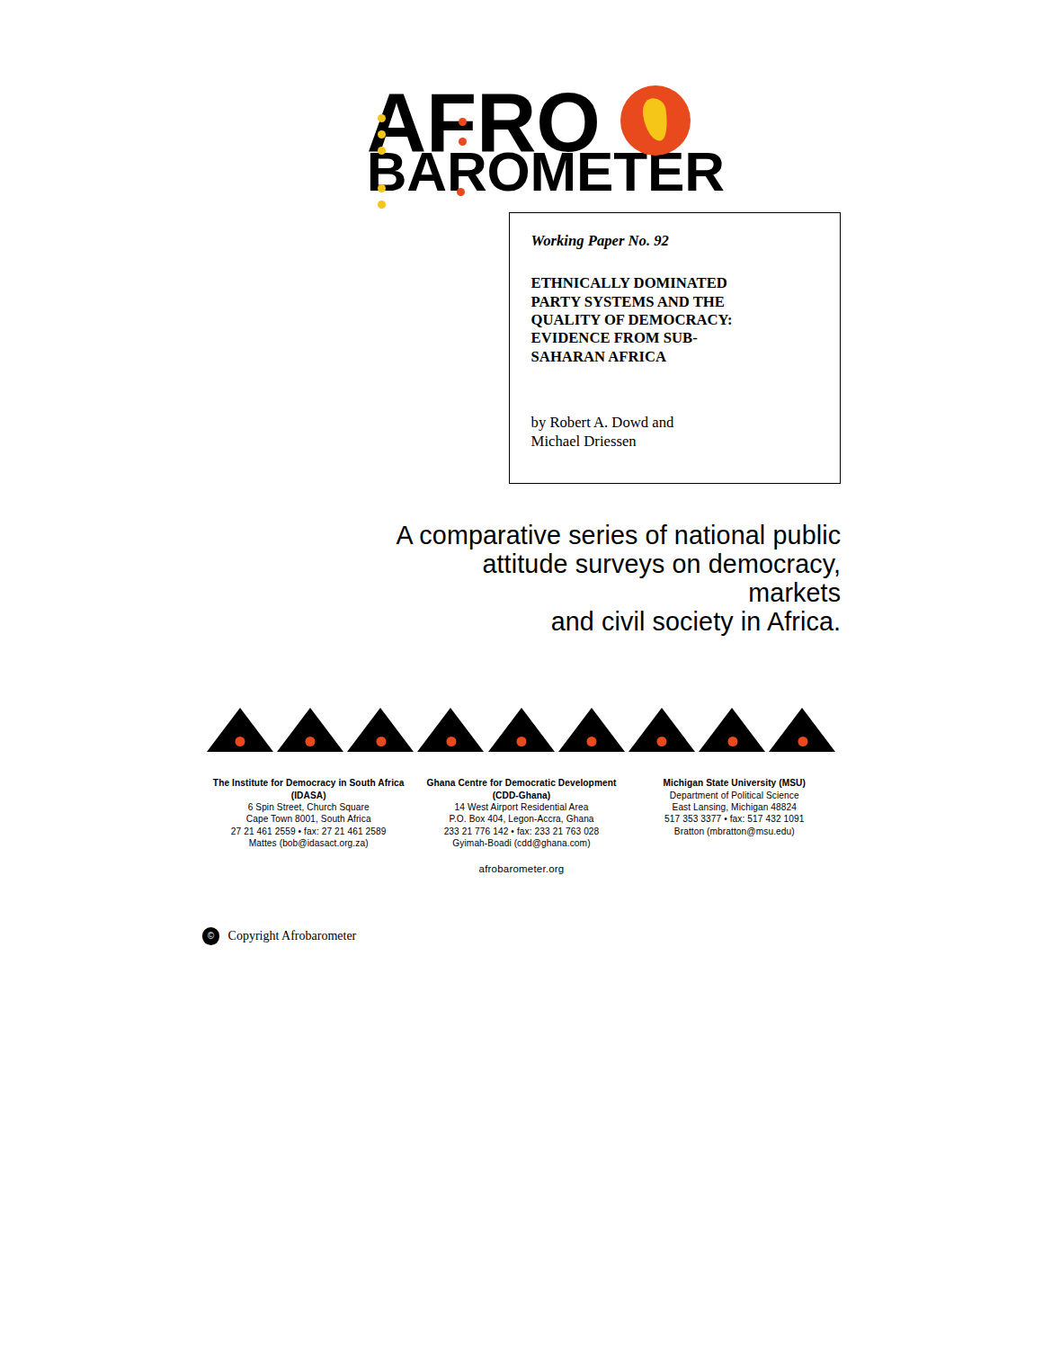AFRO BAROMETER
Working Paper No. 92
Ethnically dominated
party systems and the
quality of democracy:
evidence from sub-
Saharan Africa
by Robert A. Dowd and
Michael Driessen
A comparative series of national public
attitude surveys on democracy, markets
and civil society in Africa.
The Institute for Democracy in South Africa (IDASA)
6 Spin Street, Church Square
Cape Town 8001, South Africa
27 21 461 2559 • fax: 27 21 461 2589
Mattes (bob@idasact.org.za)
Ghana Centre for Democratic Development (CDD-Ghana)
14 West Airport Residential Area
P.O. Box 404, Legon-Accra, Ghana
233 21 776 142 • fax: 233 21 763 028
Gyimah-Boadi (cdd@ghana.com)
Michigan State University (MSU)
Department of Political Science
East Lansing, Michigan 48824
517 353 3377 • fax: 517 432 1091
Bratton (mbratton@msu.edu)
afrobarometer.org
© Copyright Afrobarometer